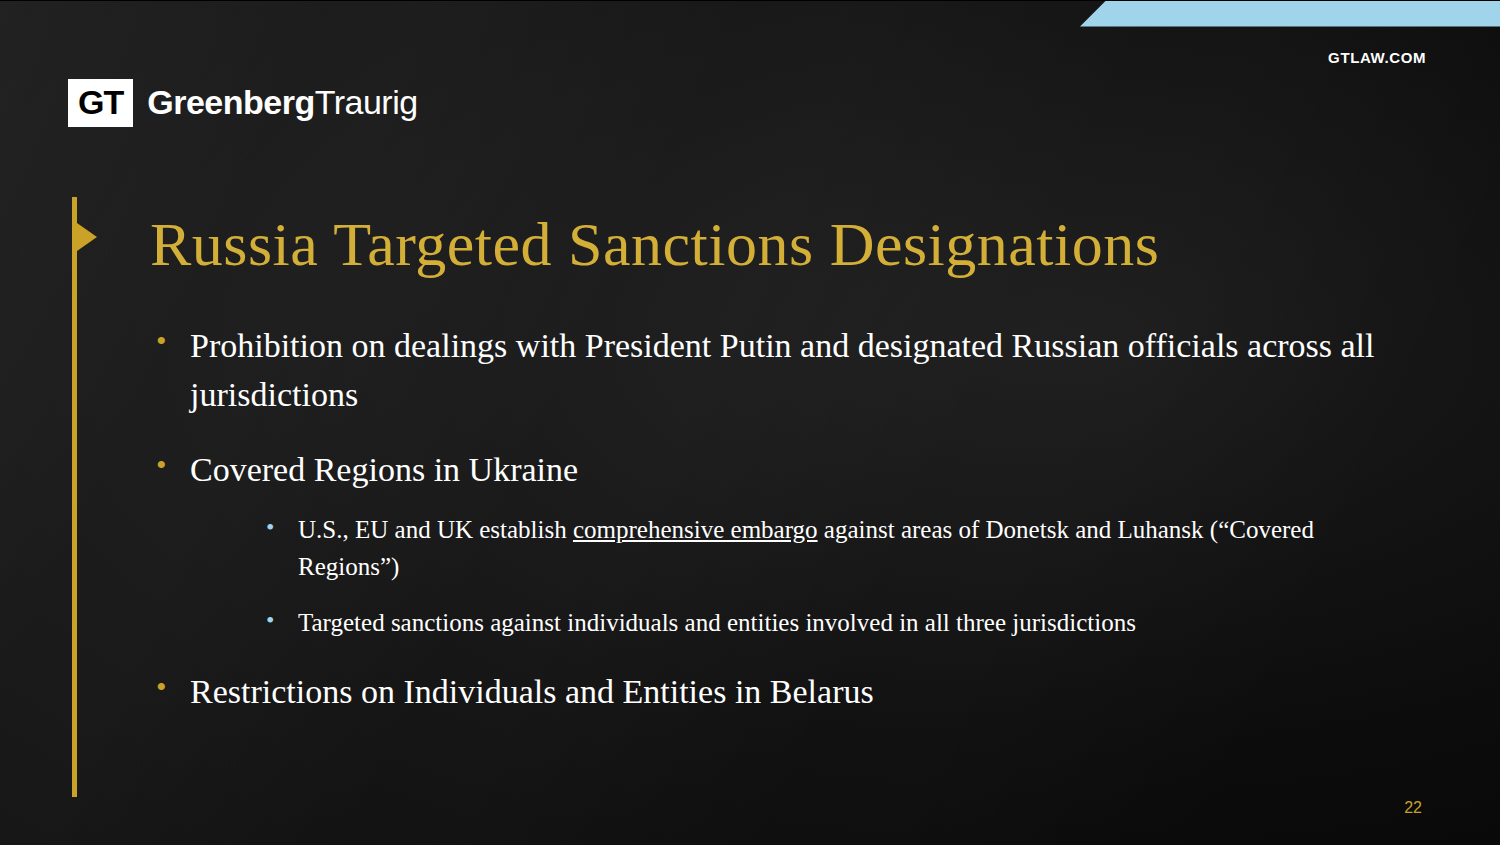GTLAW.COM
GT Greenberg Traurig
Russia Targeted Sanctions Designations
Prohibition on dealings with President Putin and designated Russian officials across all jurisdictions
Covered Regions in Ukraine
U.S., EU and UK establish comprehensive embargo against areas of Donetsk and Luhansk (“Covered Regions”)
Targeted sanctions against individuals and entities involved in all three jurisdictions
Restrictions on Individuals and Entities in Belarus
22